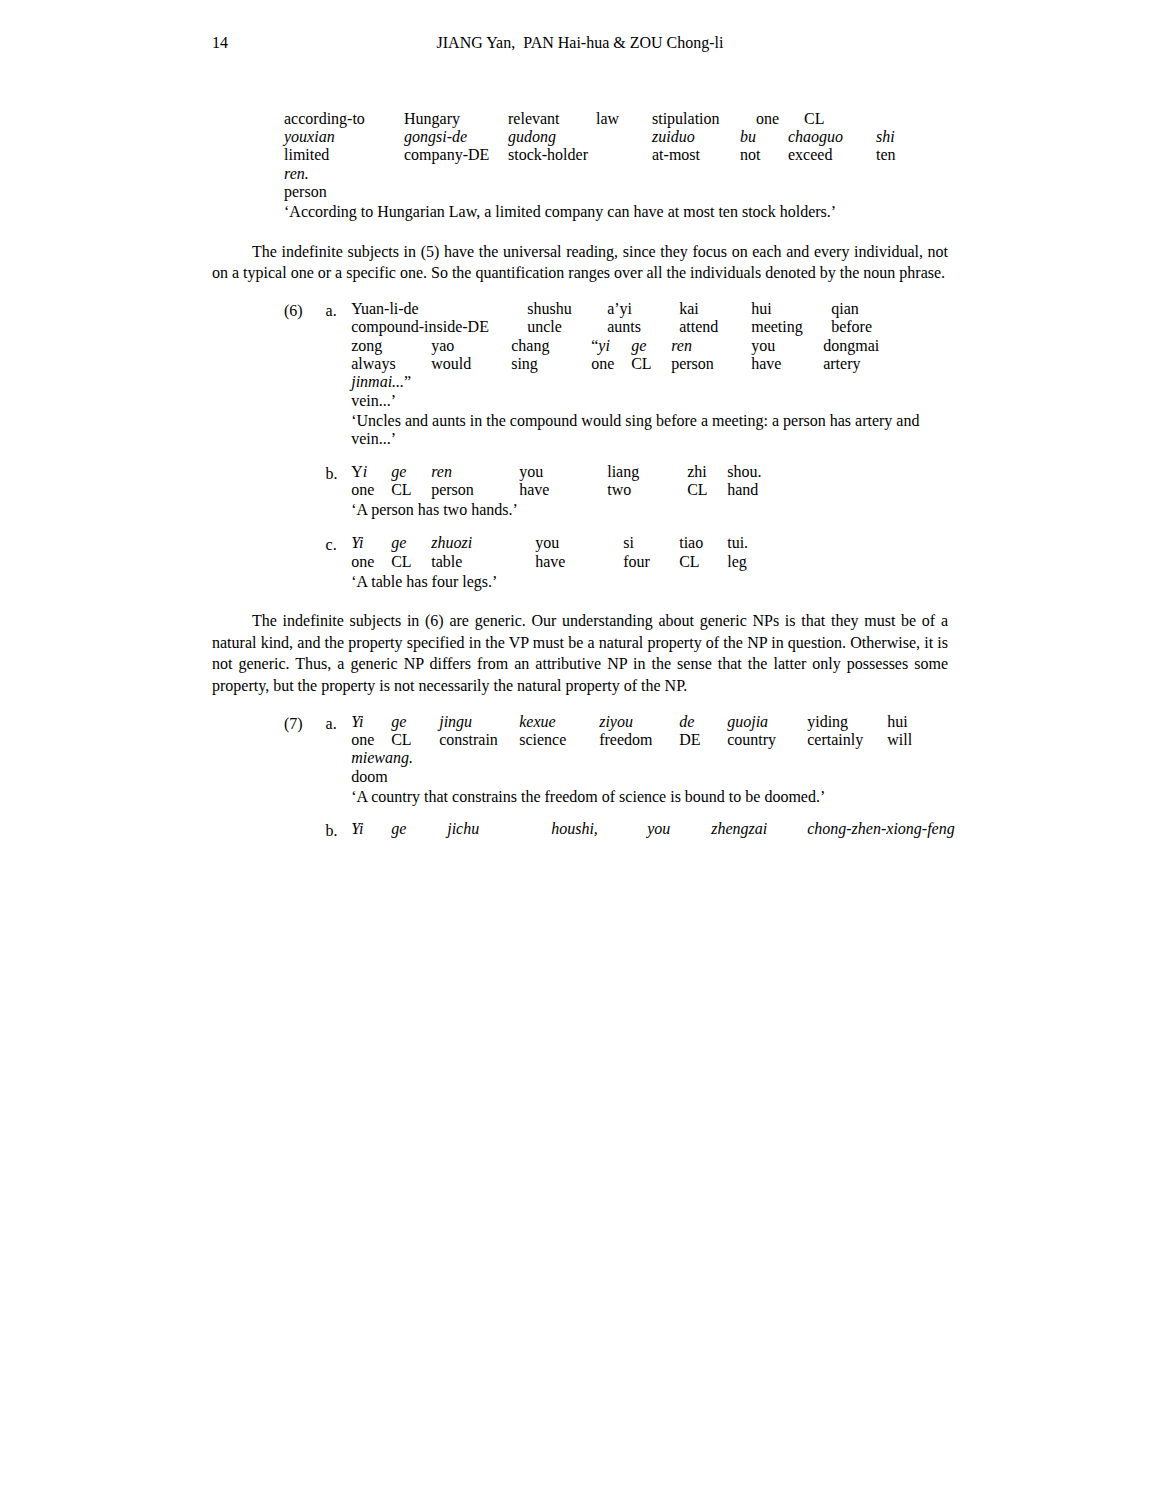14
JIANG Yan, PAN Hai-hua & ZOU Chong-li
according-to Hungary relevant law stipulation one CL
youxian gongsi-de gudong zuiduo bu chaoguo shi
limited company-DE stock-holder at-most not exceed ten
ren.
person
‘According to Hungarian Law, a limited company can have at most ten stock holders.’
The indefinite subjects in (5) have the universal reading, since they focus on each and every individual, not on a typical one or a specific one. So the quantification ranges over all the individuals denoted by the noun phrase.
(6)
a.
Yuan-li-de shushu a’yi kai hui qian
compound-inside-DE uncle aunts attend meeting before
zong yao chang “yi ge ren you dongmai
always would sing one CL person have artery
jinmai...”
vein...’
‘Uncles and aunts in the compound would sing before a meeting: a person has artery and vein...’
b.
Yi ge ren you liang zhi shou.
one CL person have two CL hand
‘A person has two hands.’
c.
Yi ge zhuozi you si tiao tui.
one CL table have four CL leg
‘A table has four legs.’
The indefinite subjects in (6) are generic. Our understanding about generic NPs is that they must be of a natural kind, and the property specified in the VP must be a natural property of the NP in question. Otherwise, it is not generic. Thus, a generic NP differs from an attributive NP in the sense that the latter only possesses some property, but the property is not necessarily the natural property of the NP.
(7)
a.
Yi ge jingu kexue ziyou de guojia yiding hui
one CL constrain science freedom DE country certainly will
miewang.
doom
‘A country that constrains the freedom of science is bound to be doomed.’
b.
Yi ge jichu houshi, you zhengzai chong-zhen-xiong-feng